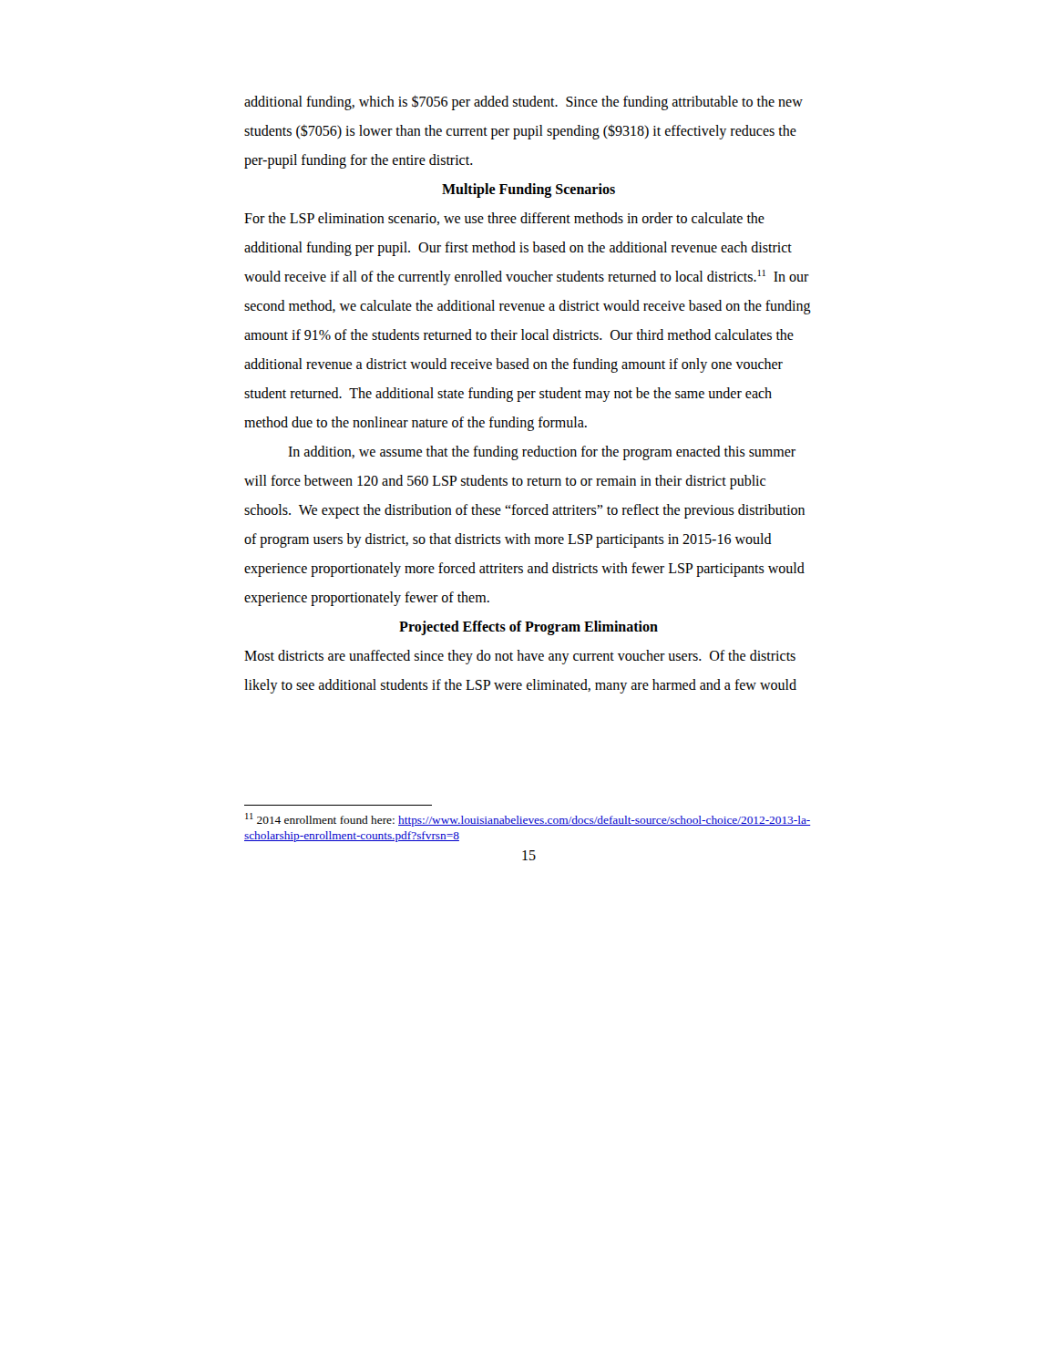additional funding, which is $7056 per added student. Since the funding attributable to the new students ($7056) is lower than the current per pupil spending ($9318) it effectively reduces the per-pupil funding for the entire district.
Multiple Funding Scenarios
For the LSP elimination scenario, we use three different methods in order to calculate the additional funding per pupil. Our first method is based on the additional revenue each district would receive if all of the currently enrolled voucher students returned to local districts.11 In our second method, we calculate the additional revenue a district would receive based on the funding amount if 91% of the students returned to their local districts. Our third method calculates the additional revenue a district would receive based on the funding amount if only one voucher student returned. The additional state funding per student may not be the same under each method due to the nonlinear nature of the funding formula.
In addition, we assume that the funding reduction for the program enacted this summer will force between 120 and 560 LSP students to return to or remain in their district public schools. We expect the distribution of these “forced attriters” to reflect the previous distribution of program users by district, so that districts with more LSP participants in 2015-16 would experience proportionately more forced attriters and districts with fewer LSP participants would experience proportionately fewer of them.
Projected Effects of Program Elimination
Most districts are unaffected since they do not have any current voucher users. Of the districts likely to see additional students if the LSP were eliminated, many are harmed and a few would
11 2014 enrollment found here: https://www.louisianabelieves.com/docs/default-source/school-choice/2012-2013-la-scholarship-enrollment-counts.pdf?sfvrsn=8
15